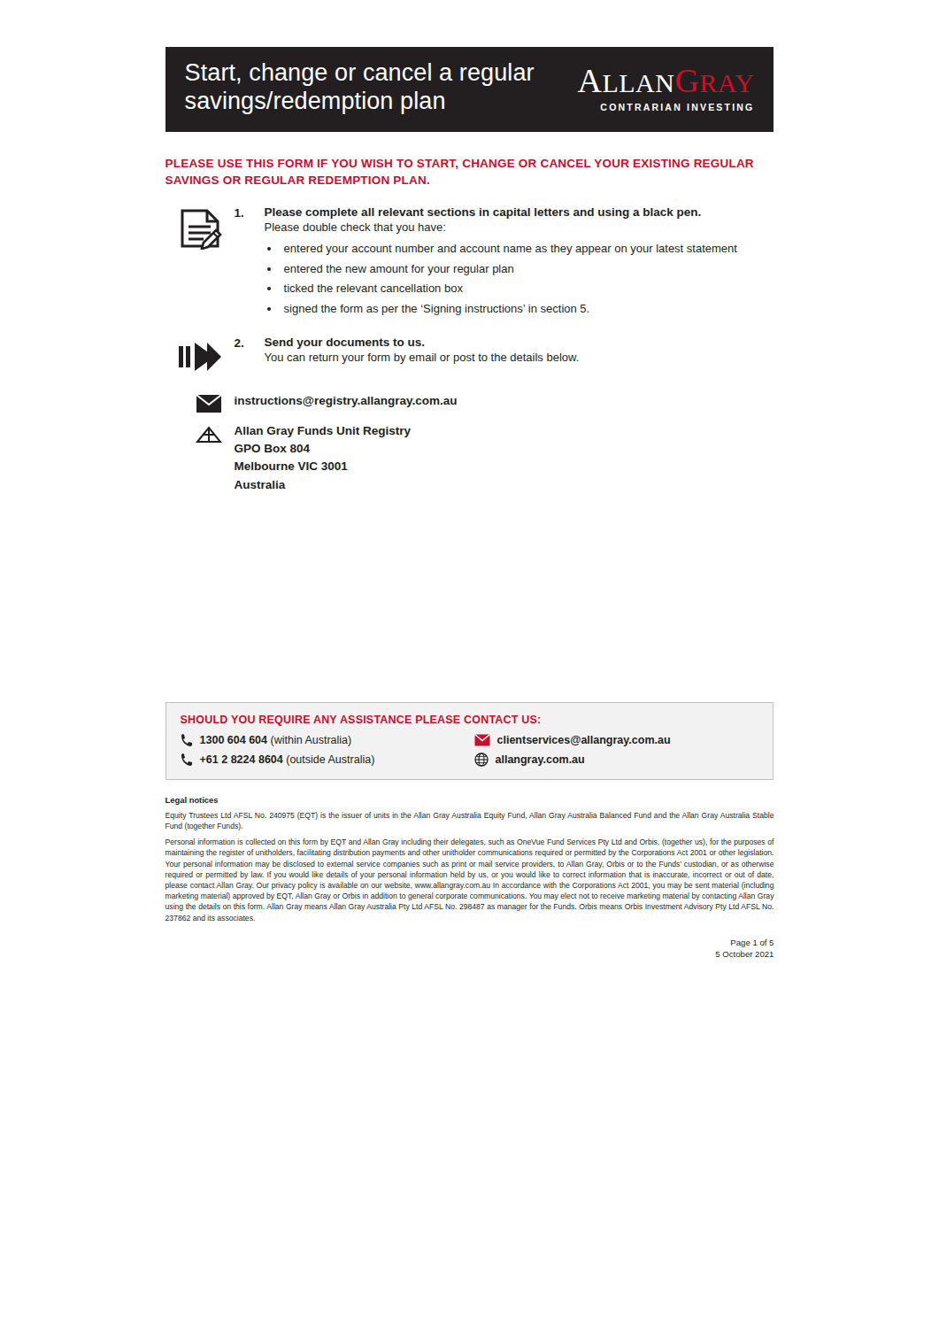Start, change or cancel a regular savings/redemption plan
ALLAN GRAY
CONTRARIAN INVESTING
PLEASE USE THIS FORM IF YOU WISH TO START, CHANGE OR CANCEL YOUR EXISTING REGULAR SAVINGS OR REGULAR REDEMPTION PLAN.
1.
Please complete all relevant sections in capital letters and using a black pen.
Please double check that you have:
entered your account number and account name as they appear on your latest statement
entered the new amount for your regular plan
ticked the relevant cancellation box
signed the form as per the ‘Signing instructions’ in section 5.
2.
Send your documents to us.
You can return your form by email or post to the details below.
instructions@registry.allangray.com.au
Allan Gray Funds Unit Registry
GPO Box 804
Melbourne VIC 3001
Australia
SHOULD YOU REQUIRE ANY ASSISTANCE PLEASE CONTACT US:
1300 604 604 (within Australia)
clientservices@allangray.com.au
+61 2 8224 8604 (outside Australia)
allangray.com.au
Legal notices
Equity Trustees Ltd AFSL No. 240975 (EQT) is the issuer of units in the Allan Gray Australia Equity Fund, Allan Gray Australia Balanced Fund and the Allan Gray Australia Stable Fund (together Funds).
Personal information is collected on this form by EQT and Allan Gray including their delegates, such as OneVue Fund Services Pty Ltd and Orbis, (together us), for the purposes of maintaining the register of unitholders, facilitating distribution payments and other unitholder communications required or permitted by the Corporations Act 2001 or other legislation. Your personal information may be disclosed to external service companies such as print or mail service providers, to Allan Gray, Orbis or to the Funds’ custodian, or as otherwise required or permitted by law. If you would like details of your personal information held by us, or you would like to correct information that is inaccurate, incorrect or out of date, please contact Allan Gray. Our privacy policy is available on our website, www.allangray.com.au In accordance with the Corporations Act 2001, you may be sent material (including marketing material) approved by EQT, Allan Gray or Orbis in addition to general corporate communications. You may elect not to receive marketing material by contacting Allan Gray using the details on this form. Allan Gray means Allan Gray Australia Pty Ltd AFSL No. 298487 as manager for the Funds. Orbis means Orbis Investment Advisory Pty Ltd AFSL No. 237862 and its associates.
Page 1 of 5
5 October 2021